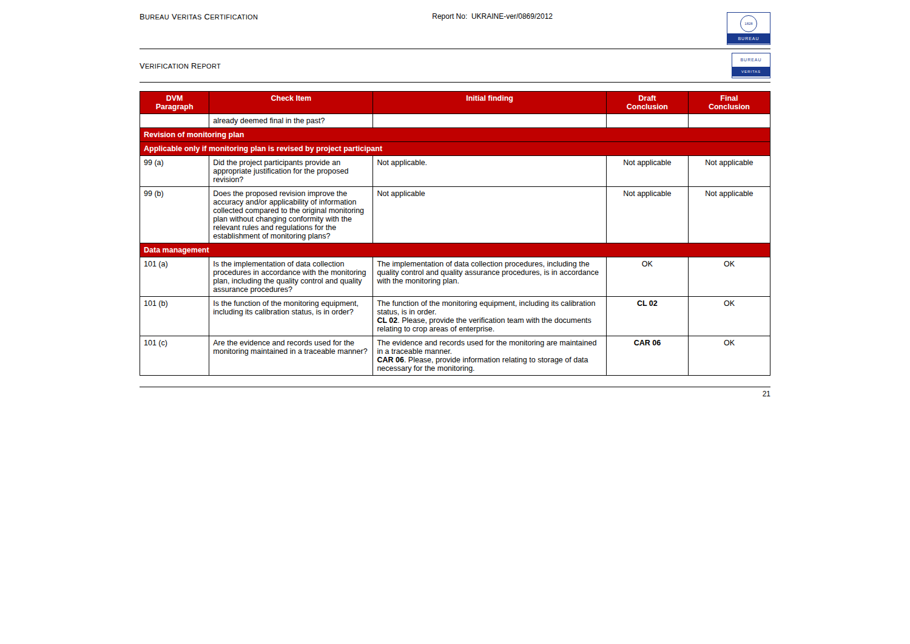BUREAU VERITAS CERTIFICATION
Report No: UKRAINE-ver/0869/2012
1828
BUREAU
VERIFICATION REPORT
BUREAU
VERITAS
| DVM Paragraph | Check Item | Initial finding | Draft Conclusion | Final Conclusion |
| --- | --- | --- | --- | --- |
| | already deemed final in the past? | | | |
| Revision of monitoring plan |
| Applicable only if monitoring plan is revised by project participant |
| 99 (a) | Did the project participants provide an appropriate justification for the proposed revision? | Not applicable. | Not applicable | Not applicable |
| 99 (b) | Does the proposed revision improve the accuracy and/or applicability of information collected compared to the original monitoring plan without changing conformity with the relevant rules and regulations for the establishment of monitoring plans? | Not applicable | Not applicable | Not applicable |
| Data management |
| 101 (a) | Is the implementation of data collection procedures in accordance with the monitoring plan, including the quality control and quality assurance procedures? | The implementation of data collection procedures, including the quality control and quality assurance procedures, is in accordance with the monitoring plan. | OK | OK |
| 101 (b) | Is the function of the monitoring equipment, including its calibration status, is in order? | The function of the monitoring equipment, including its calibration status, is in order. CL 02 . Please, provide the verification team with the documents relating to crop areas of enterprise. | CL 02 | OK |
| 101 (c) | Are the evidence and records used for the monitoring maintained in a traceable manner? | The evidence and records used for the monitoring are maintained in a traceable manner. CAR 06 . Please, provide information relating to storage of data necessary for the monitoring. | CAR 06 | OK |
21